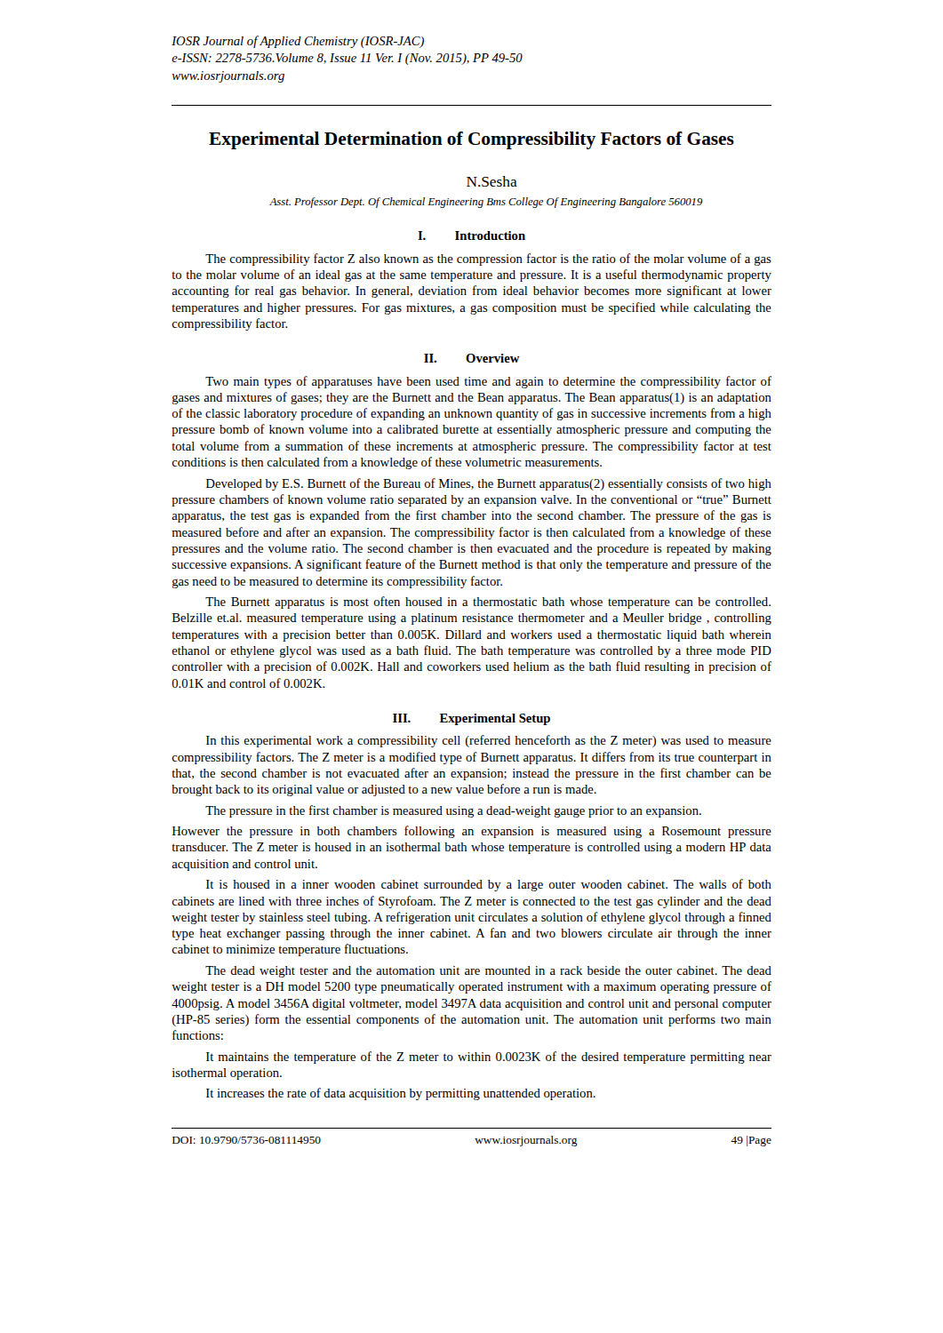IOSR Journal of Applied Chemistry (IOSR-JAC)
e-ISSN: 2278-5736.Volume 8, Issue 11 Ver. I (Nov. 2015), PP 49-50
www.iosrjournals.org
Experimental Determination of Compressibility Factors of Gases
N.Sesha
Asst. Professor Dept. Of Chemical Engineering Bms College Of Engineering Bangalore 560019
I. Introduction
The compressibility factor Z also known as the compression factor is the ratio of the molar volume of a gas to the molar volume of an ideal gas at the same temperature and pressure. It is a useful thermodynamic property accounting for real gas behavior. In general, deviation from ideal behavior becomes more significant at lower temperatures and higher pressures. For gas mixtures, a gas composition must be specified while calculating the compressibility factor.
II. Overview
Two main types of apparatuses have been used time and again to determine the compressibility factor of gases and mixtures of gases; they are the Burnett and the Bean apparatus. The Bean apparatus(1) is an adaptation of the classic laboratory procedure of expanding an unknown quantity of gas in successive increments from a high pressure bomb of known volume into a calibrated burette at essentially atmospheric pressure and computing the total volume from a summation of these increments at atmospheric pressure. The compressibility factor at test conditions is then calculated from a knowledge of these volumetric measurements.
Developed by E.S. Burnett of the Bureau of Mines, the Burnett apparatus(2) essentially consists of two high pressure chambers of known volume ratio separated by an expansion valve. In the conventional or “true” Burnett apparatus, the test gas is expanded from the first chamber into the second chamber. The pressure of the gas is measured before and after an expansion. The compressibility factor is then calculated from a knowledge of these pressures and the volume ratio. The second chamber is then evacuated and the procedure is repeated by making successive expansions. A significant feature of the Burnett method is that only the temperature and pressure of the gas need to be measured to determine its compressibility factor.
The Burnett apparatus is most often housed in a thermostatic bath whose temperature can be controlled. Belzille et.al. measured temperature using a platinum resistance thermometer and a Meuller bridge , controlling temperatures with a precision better than 0.005K. Dillard and workers used a thermostatic liquid bath wherein ethanol or ethylene glycol was used as a bath fluid. The bath temperature was controlled by a three mode PID controller with a precision of 0.002K. Hall and coworkers used helium as the bath fluid resulting in precision of 0.01K and control of 0.002K.
III. Experimental Setup
In this experimental work a compressibility cell (referred henceforth as the Z meter) was used to measure compressibility factors. The Z meter is a modified type of Burnett apparatus. It differs from its true counterpart in that, the second chamber is not evacuated after an expansion; instead the pressure in the first chamber can be brought back to its original value or adjusted to a new value before a run is made.
The pressure in the first chamber is measured using a dead-weight gauge prior to an expansion.
However the pressure in both chambers following an expansion is measured using a Rosemount pressure transducer. The Z meter is housed in an isothermal bath whose temperature is controlled using a modern HP data acquisition and control unit.
It is housed in a inner wooden cabinet surrounded by a large outer wooden cabinet. The walls of both cabinets are lined with three inches of Styrofoam. The Z meter is connected to the test gas cylinder and the dead weight tester by stainless steel tubing. A refrigeration unit circulates a solution of ethylene glycol through a finned type heat exchanger passing through the inner cabinet. A fan and two blowers circulate air through the inner cabinet to minimize temperature fluctuations.
The dead weight tester and the automation unit are mounted in a rack beside the outer cabinet. The dead weight tester is a DH model 5200 type pneumatically operated instrument with a maximum operating pressure of 4000psig. A model 3456A digital voltmeter, model 3497A data acquisition and control unit and personal computer (HP-85 series) form the essential components of the automation unit. The automation unit performs two main functions:
It maintains the temperature of the Z meter to within 0.0023K of the desired temperature permitting near isothermal operation.
It increases the rate of data acquisition by permitting unattended operation.
DOI: 10.9790/5736-081114950 www.iosrjournals.org 49 |Page